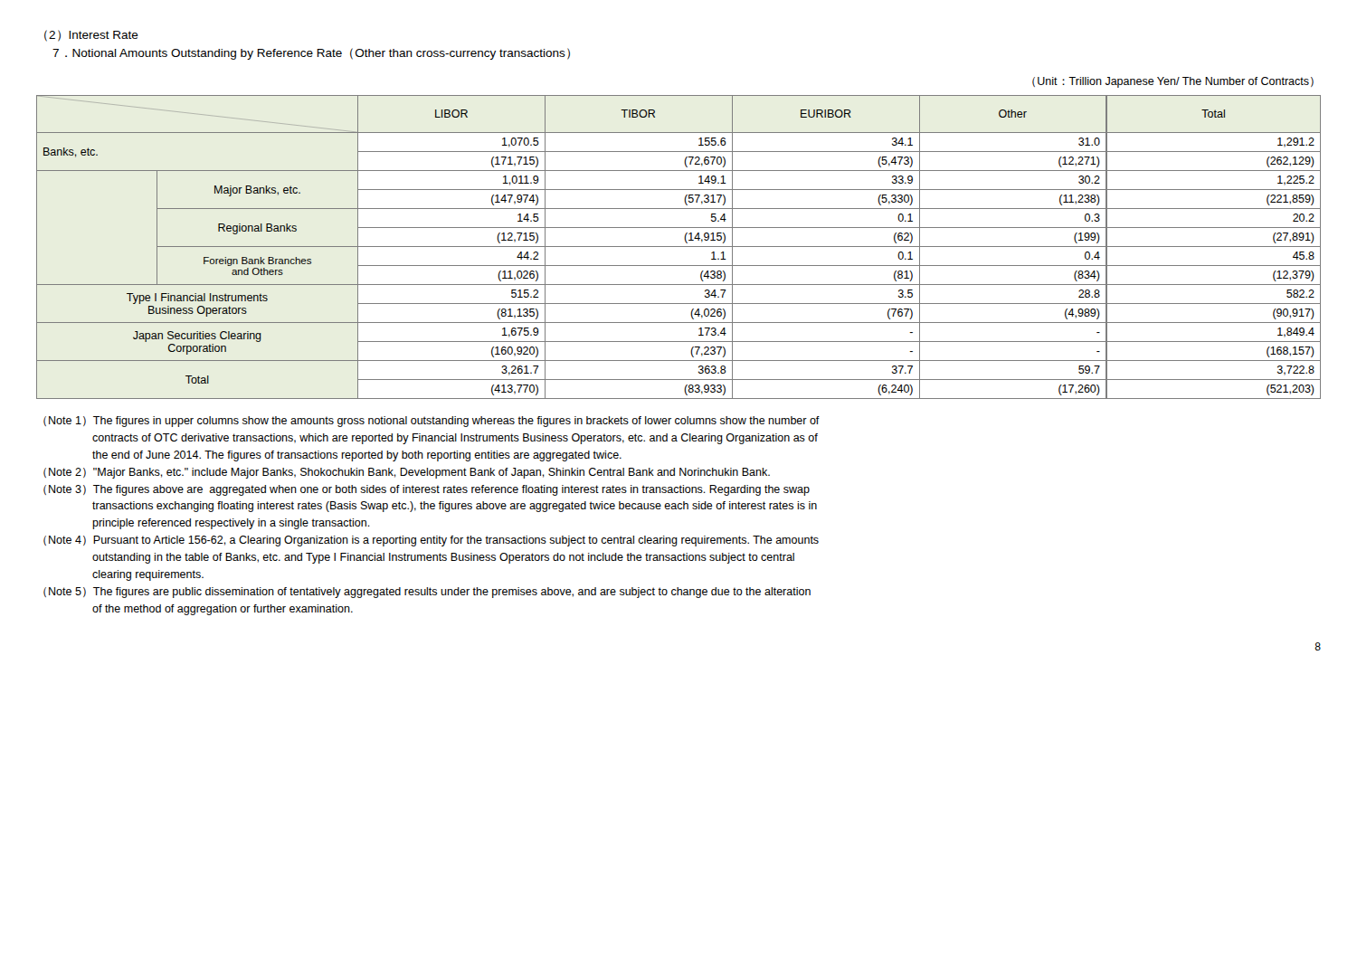（2）Interest Rate
7．Notional Amounts Outstanding by Reference Rate（Other than cross-currency transactions）
（Unit：Trillion Japanese Yen/ The Number of Contracts）
| | LIBOR | TIBOR | EURIBOR | Other | Total |
| Banks, etc. | 1,070.5 | 155.6 | 34.1 | 31.0 | 1,291.2 |
| (171,715) | (72,670) | (5,473) | (12,271) | (262,129) |
| | Major Banks, etc. | 1,011.9 | 149.1 | 33.9 | 30.2 | 1,225.2 |
| (147,974) | (57,317) | (5,330) | (11,238) | (221,859) |
| Regional Banks | 14.5 | 5.4 | 0.1 | 0.3 | 20.2 |
| (12,715) | (14,915) | (62) | (199) | (27,891) |
| Foreign Bank Branches and Others | 44.2 | 1.1 | 0.1 | 0.4 | 45.8 |
| (11,026) | (438) | (81) | (834) | (12,379) |
| Type I Financial Instruments Business Operators | 515.2 | 34.7 | 3.5 | 28.8 | 582.2 |
| (81,135) | (4,026) | (767) | (4,989) | (90,917) |
| Japan Securities Clearing Corporation | 1,675.9 | 173.4 | - | - | 1,849.4 |
| (160,920) | (7,237) | - | - | (168,157) |
| Total | 3,261.7 | 363.8 | 37.7 | 59.7 | 3,722.8 |
| (413,770) | (83,933) | (6,240) | (17,260) | (521,203) |
（Note 1）The figures in upper columns show the amounts gross notional outstanding whereas the figures in brackets of lower columns show the number of
contracts of OTC derivative transactions, which are reported by Financial Instruments Business Operators, etc. and a Clearing Organization as of
the end of June 2014. The figures of transactions reported by both reporting entities are aggregated twice.
（Note 2）"Major Banks, etc." include Major Banks, Shokochukin Bank, Development Bank of Japan, Shinkin Central Bank and Norinchukin Bank.
（Note 3）The figures above are aggregated when one or both sides of interest rates reference floating interest rates in transactions. Regarding the swap
transactions exchanging floating interest rates (Basis Swap etc.), the figures above are aggregated twice because each side of interest rates is in
principle referenced respectively in a single transaction.
（Note 4）Pursuant to Article 156-62, a Clearing Organization is a reporting entity for the transactions subject to central clearing requirements. The amounts
outstanding in the table of Banks, etc. and Type I Financial Instruments Business Operators do not include the transactions subject to central
clearing requirements.
（Note 5）The figures are public dissemination of tentatively aggregated results under the premises above, and are subject to change due to the alteration
of the method of aggregation or further examination.
8